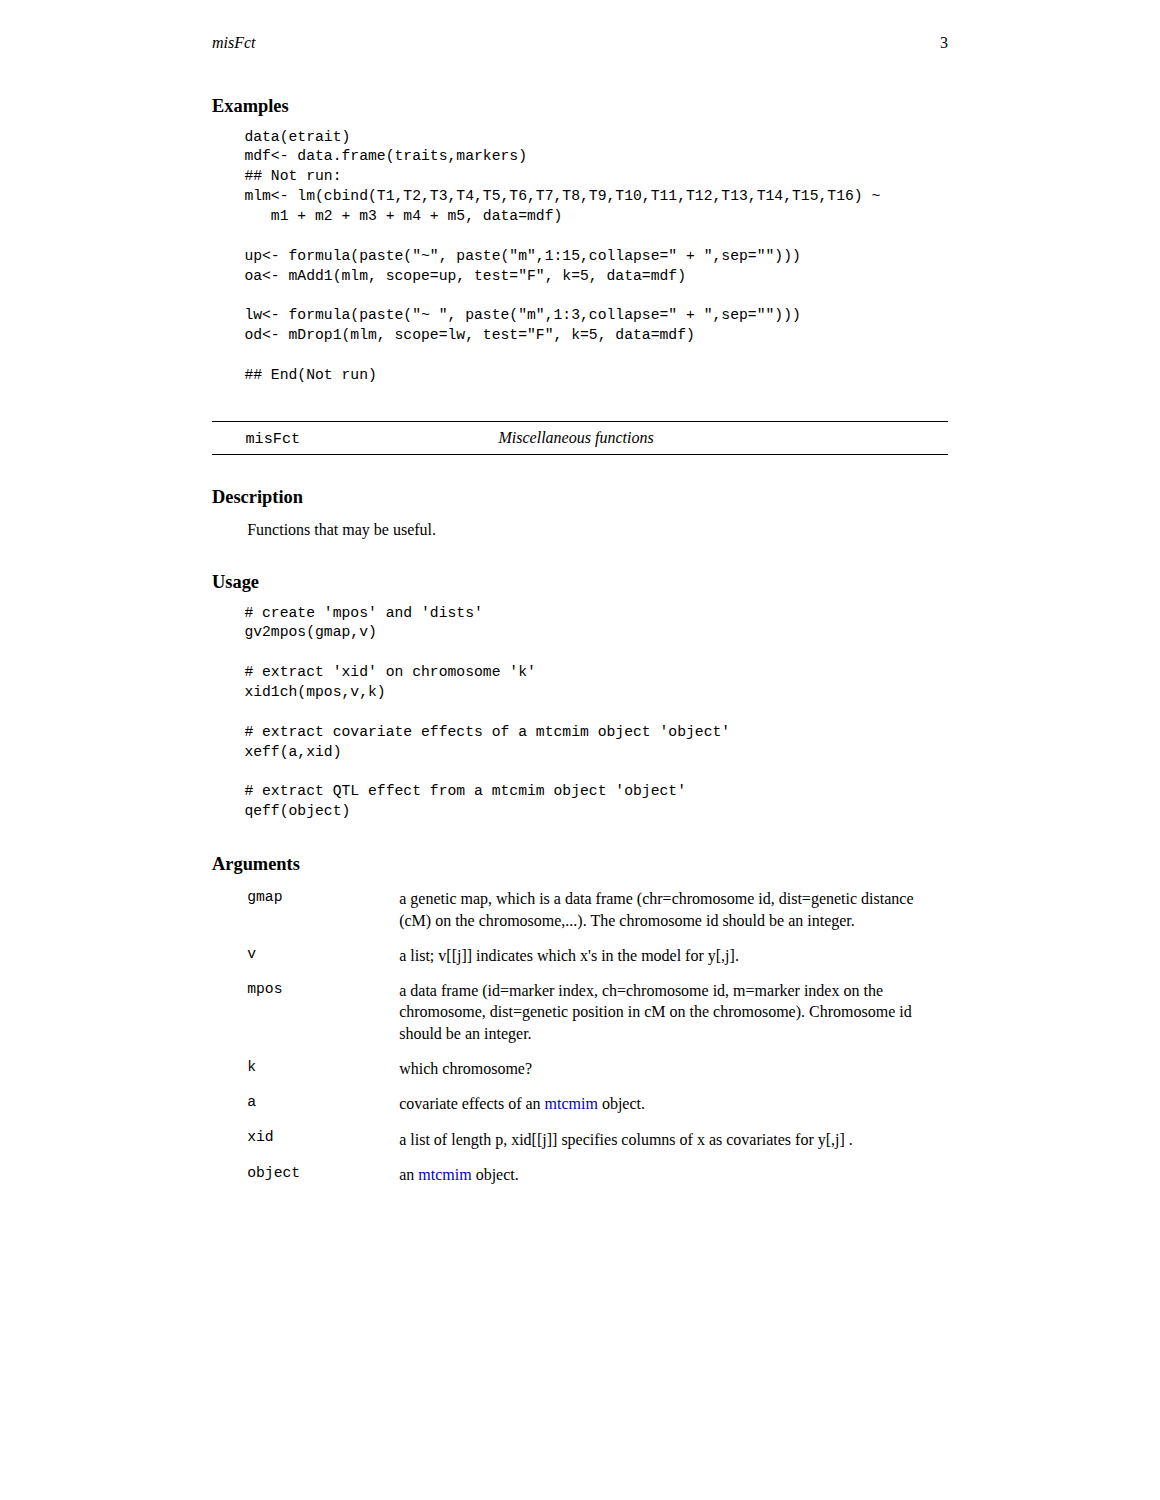misFct 3
Examples
data(etrait)
mdf<- data.frame(traits,markers)
## Not run:
mlm<- lm(cbind(T1,T2,T3,T4,T5,T6,T7,T8,T9,T10,T11,T12,T13,T14,T15,T16) ~
   m1 + m2 + m3 + m4 + m5, data=mdf)

up<- formula(paste("~", paste("m",1:15,collapse=" + ",sep="")))
oa<- mAdd1(mlm, scope=up, test="F", k=5, data=mdf)

lw<- formula(paste("~ ", paste("m",1:3,collapse=" + ",sep="")))
od<- mDrop1(mlm, scope=lw, test="F", k=5, data=mdf)

## End(Not run)
misFct Miscellaneous functions
Description
Functions that may be useful.
Usage
# create 'mpos' and 'dists'
gv2mpos(gmap,v)

# extract 'xid' on chromosome 'k'
xid1ch(mpos,v,k)

# extract covariate effects of a mtcmim object 'object'
xeff(a,xid)

# extract QTL effect from a mtcmim object 'object'
qeff(object)
Arguments
gmap
a genetic map, which is a data frame (chr=chromosome id, dist=genetic distance (cM) on the chromosome,...). The chromosome id should be an integer.
v
a list; v[[j]] indicates which x's in the model for y[,j].
mpos
a data frame (id=marker index, ch=chromosome id, m=marker index on the chromosome, dist=genetic position in cM on the chromosome). Chromosome id should be an integer.
k
which chromosome?
a
covariate effects of an mtcmim object.
xid
a list of length p, xid[[j]] specifies columns of x as covariates for y[,j] .
object
an mtcmim object.